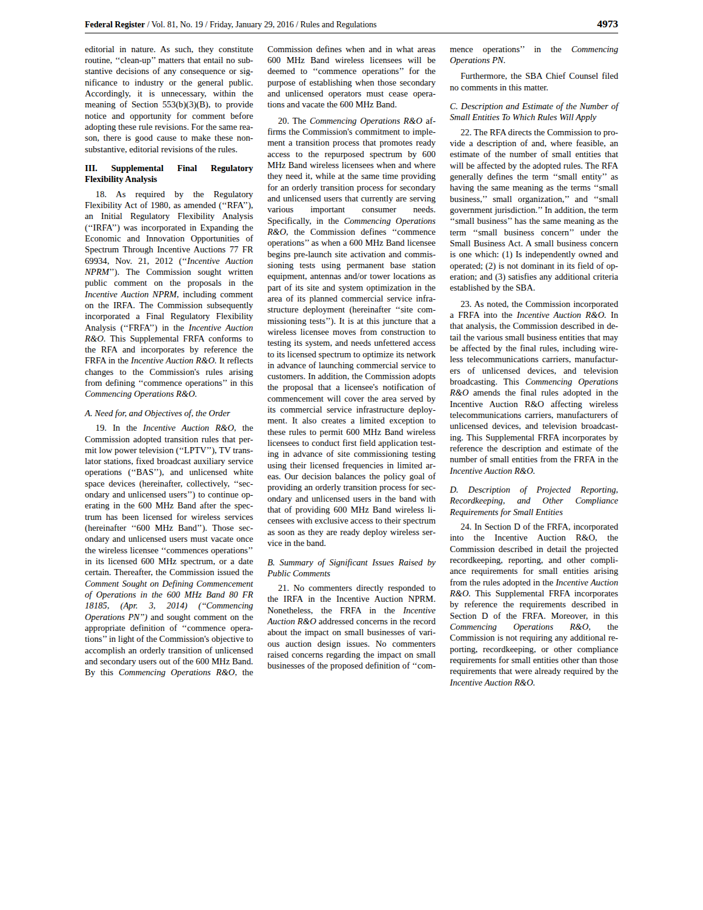Federal Register / Vol. 81, No. 19 / Friday, January 29, 2016 / Rules and Regulations
4973
editorial in nature. As such, they constitute routine, ‘‘clean-up’’ matters that entail no substantive decisions of any consequence or significance to industry or the general public. Accordingly, it is unnecessary, within the meaning of Section 553(b)(3)(B), to provide notice and opportunity for comment before adopting these rule revisions. For the same reason, there is good cause to make these non-substantive, editorial revisions of the rules.
III. Supplemental Final Regulatory Flexibility Analysis
18. As required by the Regulatory Flexibility Act of 1980, as amended (‘‘RFA’’), an Initial Regulatory Flexibility Analysis (‘‘IRFA’’) was incorporated in Expanding the Economic and Innovation Opportunities of Spectrum Through Incentive Auctions 77 FR 69934, Nov. 21, 2012 (‘‘Incentive Auction NPRM’’). The Commission sought written public comment on the proposals in the Incentive Auction NPRM, including comment on the IRFA. The Commission subsequently incorporated a Final Regulatory Flexibility Analysis (‘‘FRFA’’) in the Incentive Auction R&O. This Supplemental FRFA conforms to the RFA and incorporates by reference the FRFA in the Incentive Auction R&O. It reflects changes to the Commission's rules arising from defining ‘‘commence operations’’ in this Commencing Operations R&O.
A. Need for, and Objectives of, the Order
19. In the Incentive Auction R&O, the Commission adopted transition rules that permit low power television (‘‘LPTV’’), TV translator stations, fixed broadcast auxiliary service operations (‘‘BAS’’), and unlicensed white space devices (hereinafter, collectively, ‘‘secondary and unlicensed users’’) to continue operating in the 600 MHz Band after the spectrum has been licensed for wireless services (hereinafter ‘‘600 MHz Band’’). Those secondary and unlicensed users must vacate once the wireless licensee ‘‘commences operations’’ in its licensed 600 MHz spectrum, or a date certain. Thereafter, the Commission issued the Comment Sought on Defining Commencement of Operations in the 600 MHz Band 80 FR 18185, (Apr. 3, 2014) (‘‘Commencing Operations PN’’) and sought comment on the appropriate definition of ‘‘commence operations’’ in light of the Commission's objective to accomplish an orderly transition of unlicensed and secondary users out of the 600 MHz Band. By this Commencing Operations R&O, the Commission defines when and in what areas 600 MHz Band wireless licensees will be deemed to ‘‘commence operations’’ for the purpose of establishing when those secondary and unlicensed operators must cease operations and vacate the 600 MHz Band.
20. The Commencing Operations R&O affirms the Commission's commitment to implement a transition process that promotes ready access to the repurposed spectrum by 600 MHz Band wireless licensees when and where they need it, while at the same time providing for an orderly transition process for secondary and unlicensed users that currently are serving various important consumer needs. Specifically, in the Commencing Operations R&O, the Commission defines ‘‘commence operations’’ as when a 600 MHz Band licensee begins pre-launch site activation and commissioning tests using permanent base station equipment, antennas and/or tower locations as part of its site and system optimization in the area of its planned commercial service infrastructure deployment (hereinafter ‘‘site commissioning tests’’). It is at this juncture that a wireless licensee moves from construction to testing its system, and needs unfettered access to its licensed spectrum to optimize its network in advance of launching commercial service to customers. In addition, the Commission adopts the proposal that a licensee's notification of commencement will cover the area served by its commercial service infrastructure deployment. It also creates a limited exception to these rules to permit 600 MHz Band wireless licensees to conduct first field application testing in advance of site commissioning testing using their licensed frequencies in limited areas. Our decision balances the policy goal of providing an orderly transition process for secondary and unlicensed users in the band with that of providing 600 MHz Band wireless licensees with exclusive access to their spectrum as soon as they are ready deploy wireless service in the band.
B. Summary of Significant Issues Raised by Public Comments
21. No commenters directly responded to the IRFA in the Incentive Auction NPRM. Nonetheless, the FRFA in the Incentive Auction R&O addressed concerns in the record about the impact on small businesses of various auction design issues. No commenters raised concerns regarding the impact on small businesses of the proposed definition of ‘‘commence operations’’ in the Commencing Operations PN.
Furthermore, the SBA Chief Counsel filed no comments in this matter.
C. Description and Estimate of the Number of Small Entities To Which Rules Will Apply
22. The RFA directs the Commission to provide a description of and, where feasible, an estimate of the number of small entities that will be affected by the adopted rules. The RFA generally defines the term ‘‘small entity’’ as having the same meaning as the terms ‘‘small business,’’ small organization,’’ and ‘‘small government jurisdiction.’’ In addition, the term ‘‘small business’’ has the same meaning as the term ‘‘small business concern’’ under the Small Business Act. A small business concern is one which: (1) Is independently owned and operated; (2) is not dominant in its field of operation; and (3) satisfies any additional criteria established by the SBA.
23. As noted, the Commission incorporated a FRFA into the Incentive Auction R&O. In that analysis, the Commission described in detail the various small business entities that may be affected by the final rules, including wireless telecommunications carriers, manufacturers of unlicensed devices, and television broadcasting. This Commencing Operations R&O amends the final rules adopted in the Incentive Auction R&O affecting wireless telecommunications carriers, manufacturers of unlicensed devices, and television broadcasting. This Supplemental FRFA incorporates by reference the description and estimate of the number of small entities from the FRFA in the Incentive Auction R&O.
D. Description of Projected Reporting, Recordkeeping, and Other Compliance Requirements for Small Entities
24. In Section D of the FRFA, incorporated into the Incentive Auction R&O, the Commission described in detail the projected recordkeeping, reporting, and other compliance requirements for small entities arising from the rules adopted in the Incentive Auction R&O. This Supplemental FRFA incorporates by reference the requirements described in Section D of the FRFA. Moreover, in this Commencing Operations R&O, the Commission is not requiring any additional reporting, recordkeeping, or other compliance requirements for small entities other than those requirements that were already required by the Incentive Auction R&O.